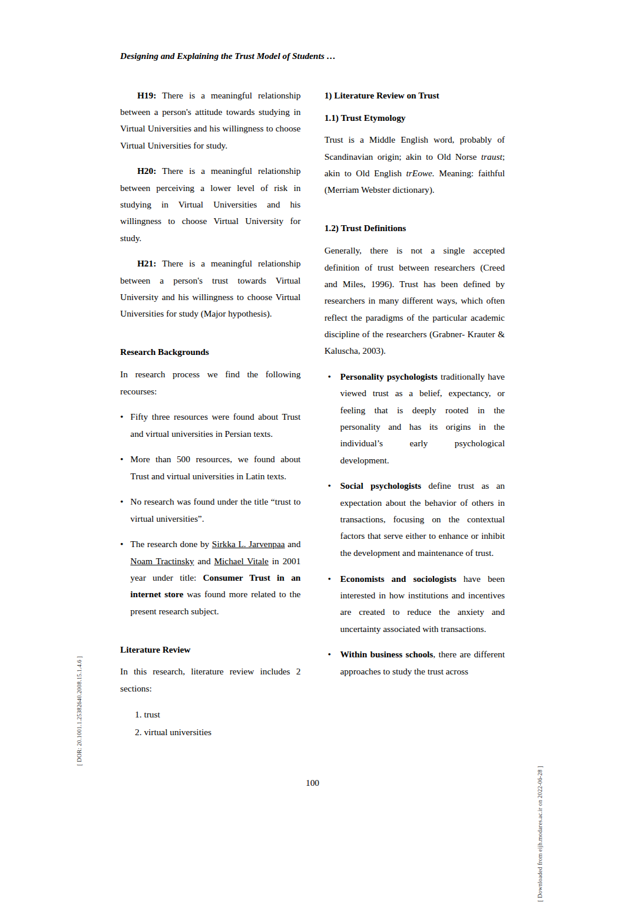Designing and Explaining the Trust Model of Students …
H19: There is a meaningful relationship between a person's attitude towards studying in Virtual Universities and his willingness to choose Virtual Universities for study.
H20: There is a meaningful relationship between perceiving a lower level of risk in studying in Virtual Universities and his willingness to choose Virtual University for study.
H21: There is a meaningful relationship between a person's trust towards Virtual University and his willingness to choose Virtual Universities for study (Major hypothesis).
Research Backgrounds
In research process we find the following recourses:
Fifty three resources were found about Trust and virtual universities in Persian texts.
More than 500 resources, we found about Trust and virtual universities in Latin texts.
No research was found under the title “trust to virtual universities”.
The research done by Sirkka L. Jarvenpaa and Noam Tractinsky and Michael Vitale in 2001 year under title: Consumer Trust in an internet store was found more related to the present research subject.
Literature Review
In this research, literature review includes 2 sections:
trust
virtual universities
1) Literature Review on Trust
1.1) Trust Etymology
Trust is a Middle English word, probably of Scandinavian origin; akin to Old Norse traust; akin to Old English trEowe. Meaning: faithful (Merriam Webster dictionary).
1.2) Trust Definitions
Generally, there is not a single accepted definition of trust between researchers (Creed and Miles, 1996). Trust has been defined by researchers in many different ways, which often reflect the paradigms of the particular academic discipline of the researchers (Grabner- Krauter & Kaluscha, 2003).
Personality psychologists traditionally have viewed trust as a belief, expectancy, or feeling that is deeply rooted in the personality and has its origins in the individual’s early psychological development.
Social psychologists define trust as an expectation about the behavior of others in transactions, focusing on the contextual factors that serve either to enhance or inhibit the development and maintenance of trust.
Economists and sociologists have been interested in how institutions and incentives are created to reduce the anxiety and uncertainty associated with transactions.
Within business schools, there are different approaches to study the trust across
100
[ DOR: 20.1001.1.25382640.2008.15.1.4.6 ]
[ Downloaded from eijh.modares.ac.ir on 2022-06-28 ]